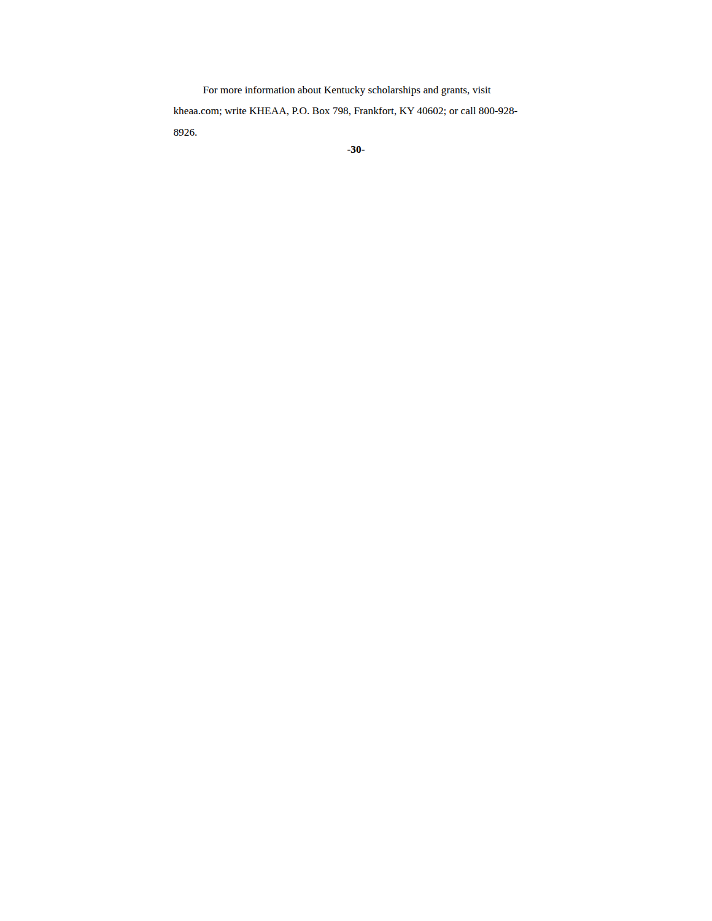For more information about Kentucky scholarships and grants, visit kheaa.com; write KHEAA, P.O. Box 798, Frankfort, KY 40602; or call 800-928-8926.
-30-